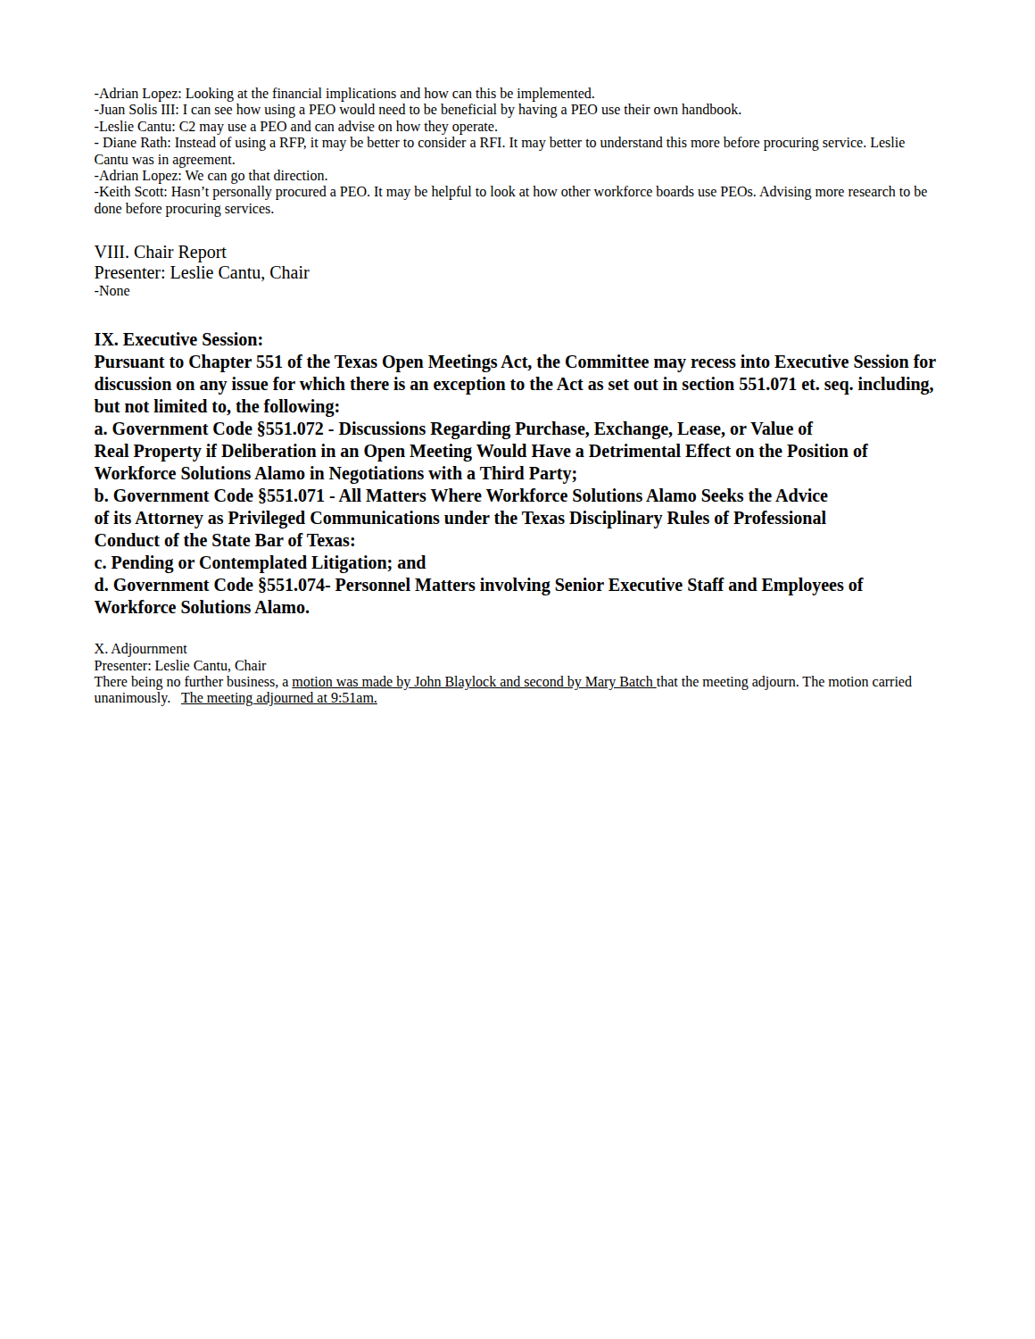-Adrian Lopez: Looking at the financial implications and how can this be implemented.
-Juan Solis III: I can see how using a PEO would need to be beneficial by having a PEO use their own handbook.
-Leslie Cantu: C2 may use a PEO and can advise on how they operate.
- Diane Rath: Instead of using a RFP, it may be better to consider a RFI. It may better to understand this more before procuring service. Leslie Cantu was in agreement.
-Adrian Lopez: We can go that direction.
-Keith Scott: Hasn’t personally procured a PEO. It may be helpful to look at how other workforce boards use PEOs. Advising more research to be done before procuring services.
VIII. Chair Report
Presenter: Leslie Cantu, Chair
-None
IX. Executive Session:
Pursuant to Chapter 551 of the Texas Open Meetings Act, the Committee may recess into Executive Session for discussion on any issue for which there is an exception to the Act as set out in section 551.071 et. seq. including, but not limited to, the following:
a. Government Code §551.072 - Discussions Regarding Purchase, Exchange, Lease, or Value of
Real Property if Deliberation in an Open Meeting Would Have a Detrimental Effect on the Position of Workforce Solutions Alamo in Negotiations with a Third Party;
b. Government Code §551.071 - All Matters Where Workforce Solutions Alamo Seeks the Advice
of its Attorney as Privileged Communications under the Texas Disciplinary Rules of Professional
Conduct of the State Bar of Texas:
c. Pending or Contemplated Litigation; and
d. Government Code §551.074- Personnel Matters involving Senior Executive Staff and Employees of Workforce Solutions Alamo.
X. Adjournment
Presenter: Leslie Cantu, Chair
There being no further business, a motion was made by John Blaylock and second by Mary Batch that the meeting adjourn. The motion carried unanimously. The meeting adjourned at 9:51am.